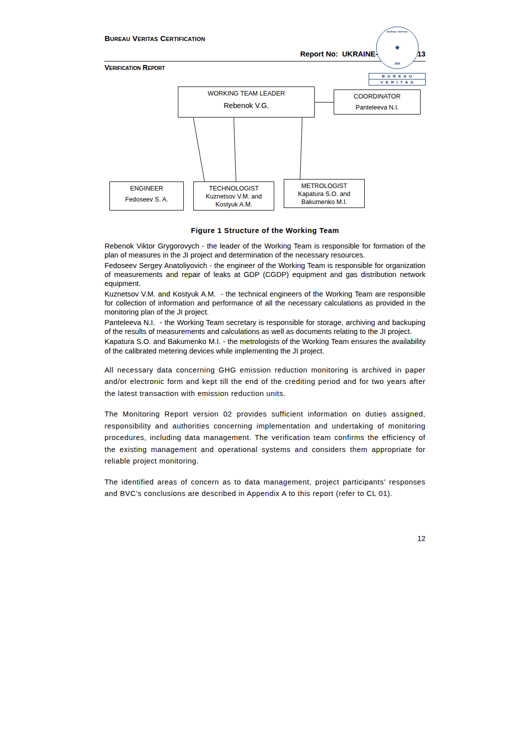Bureau Veritas Certification
★
B U R E A U
V E R I T A S
Report No: UKRAINE-ver/0929/2013
Verification Report
Working Team Leader
Rebenok V.G.
Coordinator
Panteleeva N.I.
Engineer
Fedoseev S. A.
Technologist
Kuznetsov V.M. and Kostyuk A.M.
Metrologist
Kapatura S.O. and Bakumenko M.I.
Figure 1 Structure of the Working Team
Rebenok Viktor Grygorovych - the leader of the Working Team is responsible for formation of the plan of measures in the JI project and determination of the necessary resources.
Fedoseev Sergey Anatoliyovich - the engineer of the Working Team is responsible for organization of measurements and repair of leaks at GDP (CGDP) equipment and gas distribution network equipment.
Kuznetsov V.M. and Kostyuk A.M. - the technical engineers of the Working Team are responsible for collection of information and performance of all the necessary calculations as provided in the monitoring plan of the JI project.
Panteleeva N.I. - the Working Team secretary is responsible for storage, archiving and backuping of the results of measurements and calculations as well as documents relating to the JI project.
Kapatura S.O. and Bakumenko M.I. - the metrologists of the Working Team ensures the availability of the calibrated metering devices while implementing the JI project.
All necessary data concerning GHG emission reduction monitoring is archived in paper and/or electronic form and kept till the end of the crediting period and for two years after the latest transaction with emission reduction units.
The Monitoring Report version 02 provides sufficient information on duties assigned, responsibility and authorities concerning implementation and undertaking of monitoring procedures, including data management. The verification team confirms the efficiency of the existing management and operational systems and considers them appropriate for reliable project monitoring.
The identified areas of concern as to data management, project participants’ responses and BVC’s conclusions are described in Appendix A to this report (refer to CL 01).
12